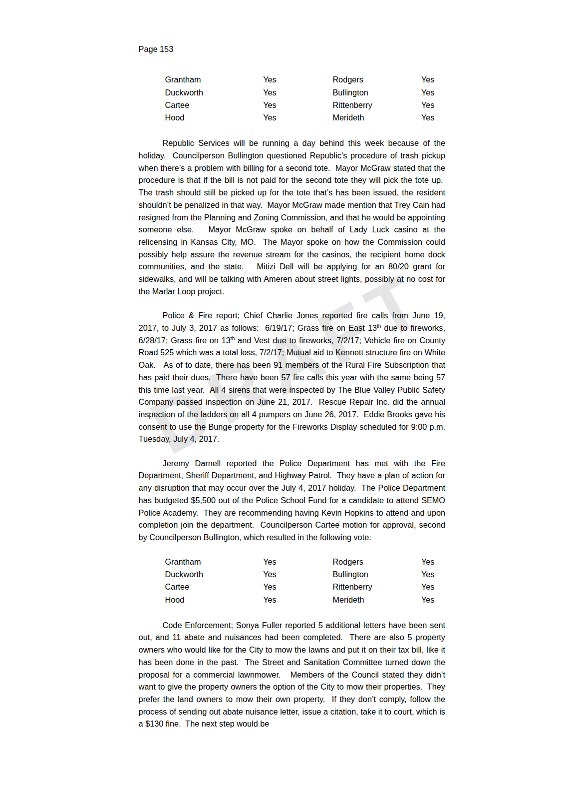DRAFT
Page 153
| Grantham | Yes | Rodgers | Yes |
| Duckworth | Yes | Bullington | Yes |
| Cartee | Yes | Rittenberry | Yes |
| Hood | Yes | Merideth | Yes |
Republic Services will be running a day behind this week because of the holiday. Councilperson Bullington questioned Republic’s procedure of trash pickup when there’s a problem with billing for a second tote. Mayor McGraw stated that the procedure is that if the bill is not paid for the second tote they will pick the tote up. The trash should still be picked up for the tote that’s has been issued, the resident shouldn’t be penalized in that way. Mayor McGraw made mention that Trey Cain had resigned from the Planning and Zoning Commission, and that he would be appointing someone else. Mayor McGraw spoke on behalf of Lady Luck casino at the relicensing in Kansas City, MO. The Mayor spoke on how the Commission could possibly help assure the revenue stream for the casinos, the recipient home dock communities, and the state. Mitizi Dell will be applying for an 80/20 grant for sidewalks, and will be talking with Ameren about street lights, possibly at no cost for the Marlar Loop project.
Police & Fire report; Chief Charlie Jones reported fire calls from June 19, 2017, to July 3, 2017 as follows: 6/19/17; Grass fire on East 13th due to fireworks, 6/28/17; Grass fire on 13th and Vest due to fireworks, 7/2/17; Vehicle fire on County Road 525 which was a total loss, 7/2/17; Mutual aid to Kennett structure fire on White Oak. As of to date, there has been 91 members of the Rural Fire Subscription that has paid their dues. There have been 57 fire calls this year with the same being 57 this time last year. All 4 sirens that were inspected by The Blue Valley Public Safety Company passed inspection on June 21, 2017. Rescue Repair Inc. did the annual inspection of the ladders on all 4 pumpers on June 26, 2017. Eddie Brooks gave his consent to use the Bunge property for the Fireworks Display scheduled for 9:00 p.m. Tuesday, July 4, 2017.
Jeremy Darnell reported the Police Department has met with the Fire Department, Sheriff Department, and Highway Patrol. They have a plan of action for any disruption that may occur over the July 4, 2017 holiday. The Police Department has budgeted $5,500 out of the Police School Fund for a candidate to attend SEMO Police Academy. They are recommending having Kevin Hopkins to attend and upon completion join the department. Councilperson Cartee motion for approval, second by Councilperson Bullington, which resulted in the following vote:
| Grantham | Yes | Rodgers | Yes |
| Duckworth | Yes | Bullington | Yes |
| Cartee | Yes | Rittenberry | Yes |
| Hood | Yes | Merideth | Yes |
Code Enforcement; Sonya Fuller reported 5 additional letters have been sent out, and 11 abate and nuisances had been completed. There are also 5 property owners who would like for the City to mow the lawns and put it on their tax bill, like it has been done in the past. The Street and Sanitation Committee turned down the proposal for a commercial lawnmower. Members of the Council stated they didn’t want to give the property owners the option of the City to mow their properties. They prefer the land owners to mow their own property. If they don’t comply, follow the process of sending out abate nuisance letter, issue a citation, take it to court, which is a $130 fine. The next step would be